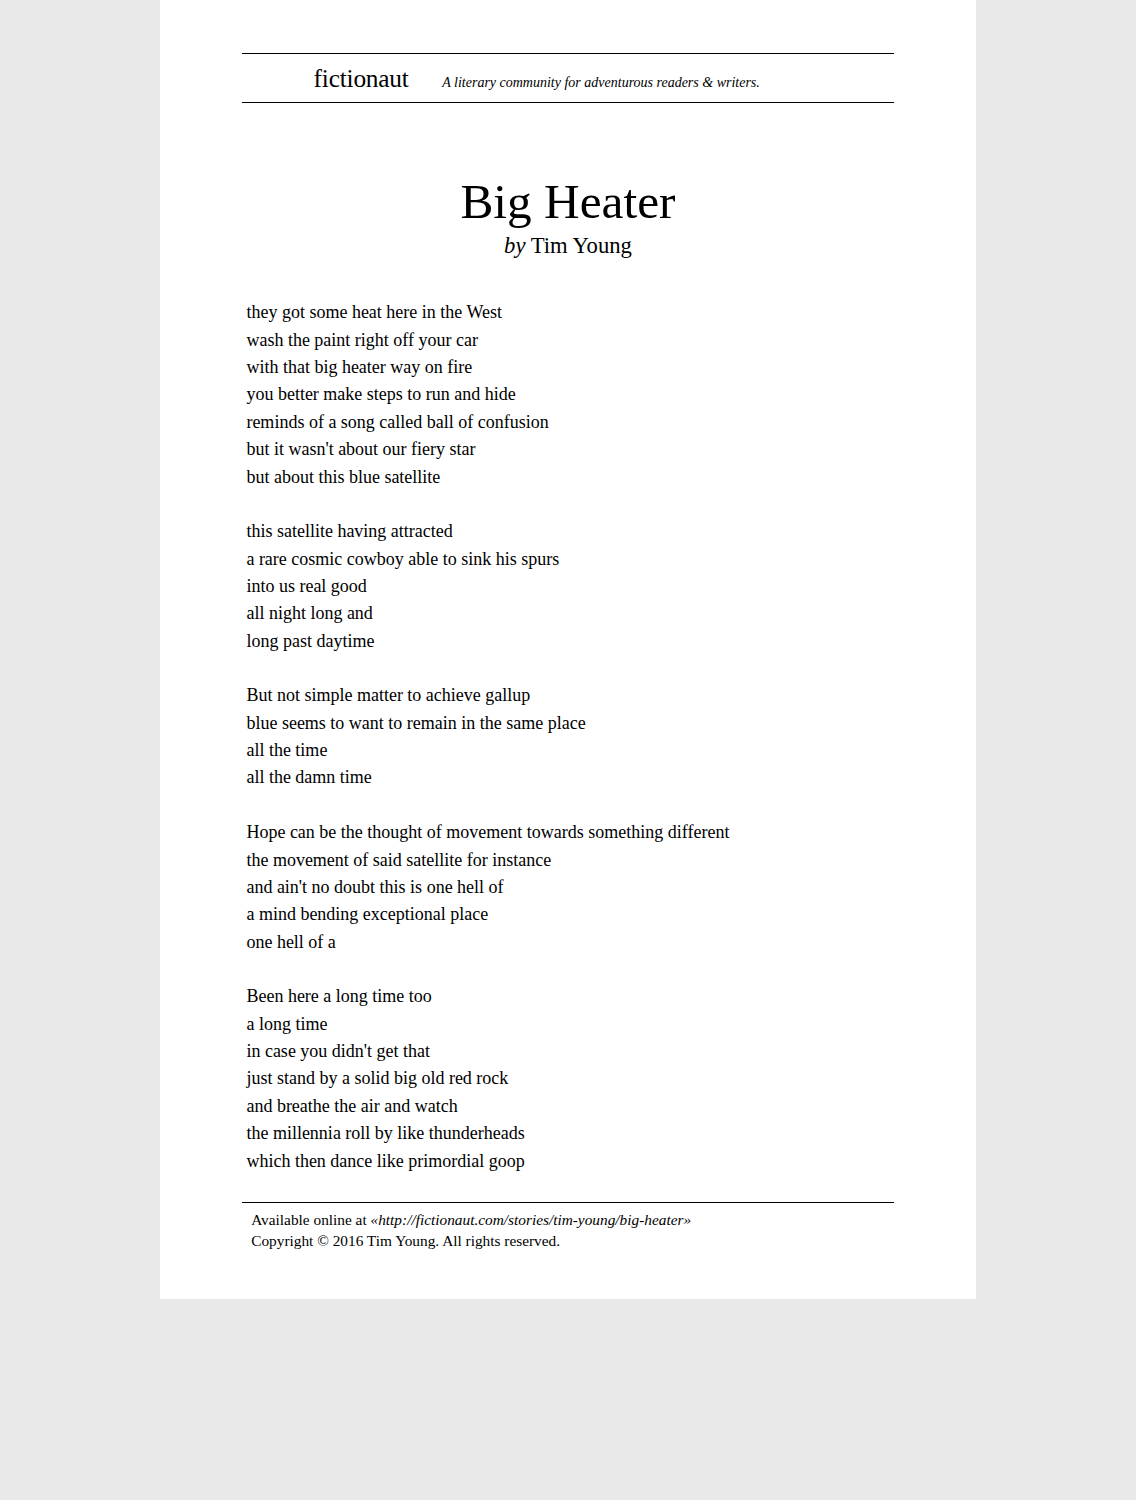fictionaut A literary community for adventurous readers & writers.
Big Heater
by Tim Young
they got some heat here in the West
wash the paint right off your car
with that big heater way on fire
you better make steps to run and hide
reminds of a song called ball of confusion
but it wasn't about our fiery star
but about this blue satellite
this satellite having attracted
a rare cosmic cowboy able to sink his spurs
into us real good
all night long and
long past daytime
But not simple matter to achieve gallup
blue seems to want to remain in the same place
all the time
all the damn time
Hope can be the thought of movement towards something different
the movement of said satellite for instance
and ain't no doubt this is one hell of
a mind bending exceptional place
one hell of a
Been here a long time too
a long time
in case you didn't get that
just stand by a solid big old red rock
and breathe the air and watch
the millennia roll by like thunderheads
which then dance like primordial goop
Available online at «http://fictionaut.com/stories/tim-young/big-heater»
Copyright © 2016 Tim Young. All rights reserved.